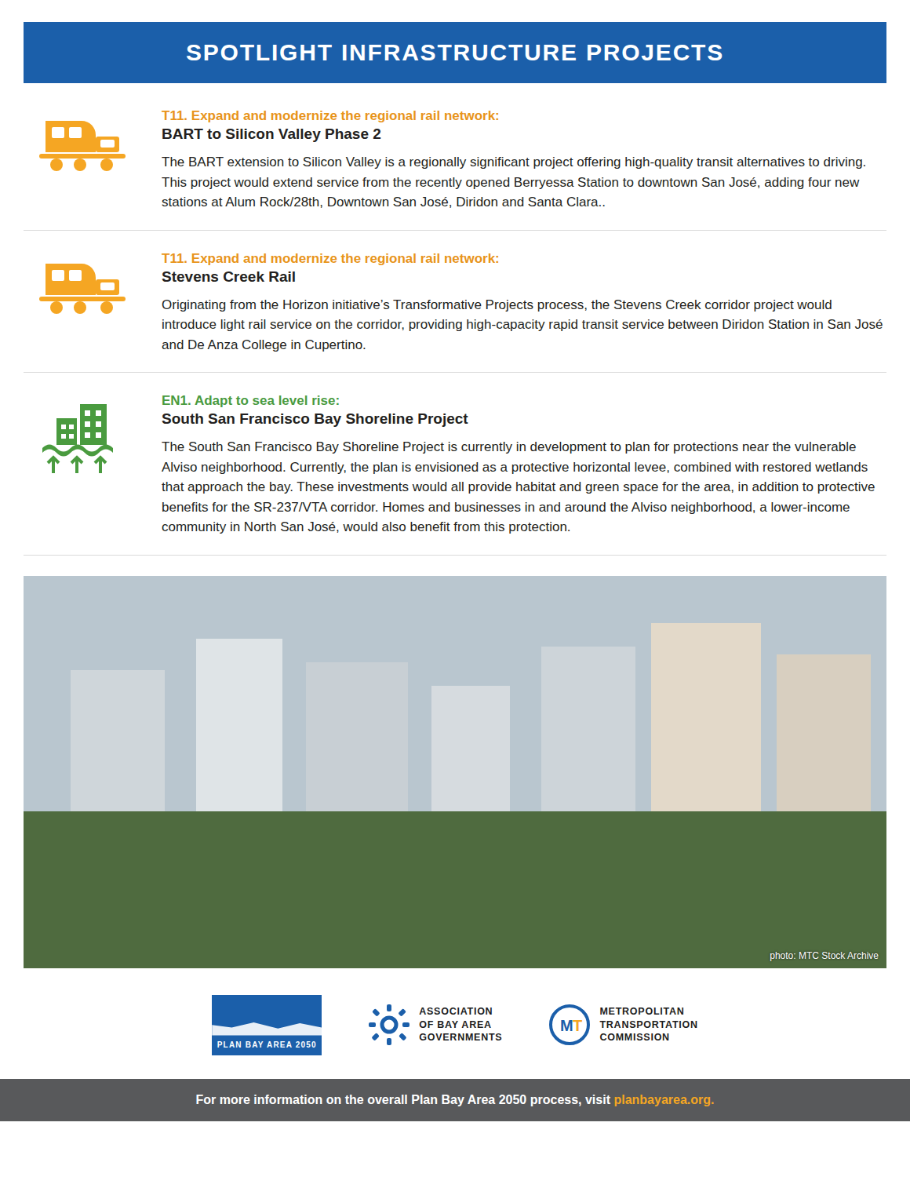Spotlight Infrastructure Projects
T11. Expand and modernize the regional rail network:
BART to Silicon Valley Phase 2
The BART extension to Silicon Valley is a regionally significant project offering high-quality transit alternatives to driving. This project would extend service from the recently opened Berryessa Station to downtown San José, adding four new stations at Alum Rock/28th, Downtown San José, Diridon and Santa Clara..
T11. Expand and modernize the regional rail network:
Stevens Creek Rail
Originating from the Horizon initiative’s Transformative Projects process, the Stevens Creek corridor project would introduce light rail service on the corridor, providing high-capacity rapid transit service between Diridon Station in San José and De Anza College in Cupertino.
EN1. Adapt to sea level rise:
South San Francisco Bay Shoreline Project
The South San Francisco Bay Shoreline Project is currently in development to plan for protections near the vulnerable Alviso neighborhood. Currently, the plan is envisioned as a protective horizontal levee, combined with restored wetlands that approach the bay. These investments would all provide habitat and green space for the area, in addition to protective benefits for the SR-237/VTA corridor. Homes and businesses in and around the Alviso neighborhood, a lower-income community in North San José, would also benefit from this protection.
photo: MTC Stock Archive
PLAN BAY AREA 2050
Association
of Bay Area
Governments
M T
Metropolitan
Transportation
Commission
For more information on the overall Plan Bay Area 2050 process, visit planbayarea.org.